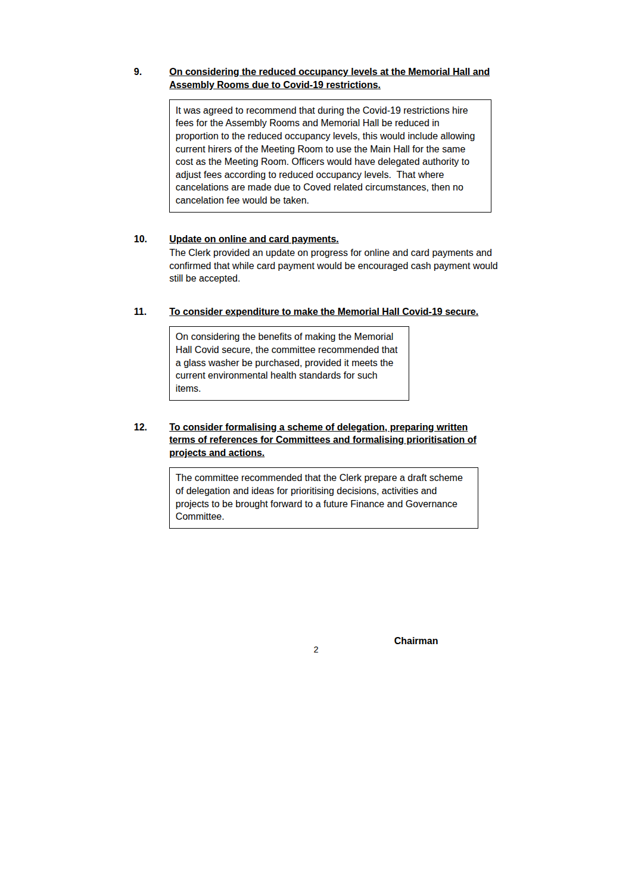9.
On considering the reduced occupancy levels at the Memorial Hall and Assembly Rooms due to Covid-19 restrictions.
It was agreed to recommend that during the Covid-19 restrictions hire fees for the Assembly Rooms and Memorial Hall be reduced in proportion to the reduced occupancy levels, this would include allowing current hirers of the Meeting Room to use the Main Hall for the same cost as the Meeting Room. Officers would have delegated authority to adjust fees according to reduced occupancy levels. That where cancelations are made due to Coved related circumstances, then no cancelation fee would be taken.
10.
Update on online and card payments.
The Clerk provided an update on progress for online and card payments and confirmed that while card payment would be encouraged cash payment would still be accepted.
11.
To consider expenditure to make the Memorial Hall Covid-19 secure.
On considering the benefits of making the Memorial Hall Covid secure, the committee recommended that a glass washer be purchased, provided it meets the current environmental health standards for such items.
12.
To consider formalising a scheme of delegation, preparing written terms of references for Committees and formalising prioritisation of projects and actions.
The committee recommended that the Clerk prepare a draft scheme of delegation and ideas for prioritising decisions, activities and projects to be brought forward to a future Finance and Governance Committee.
Chairman
2